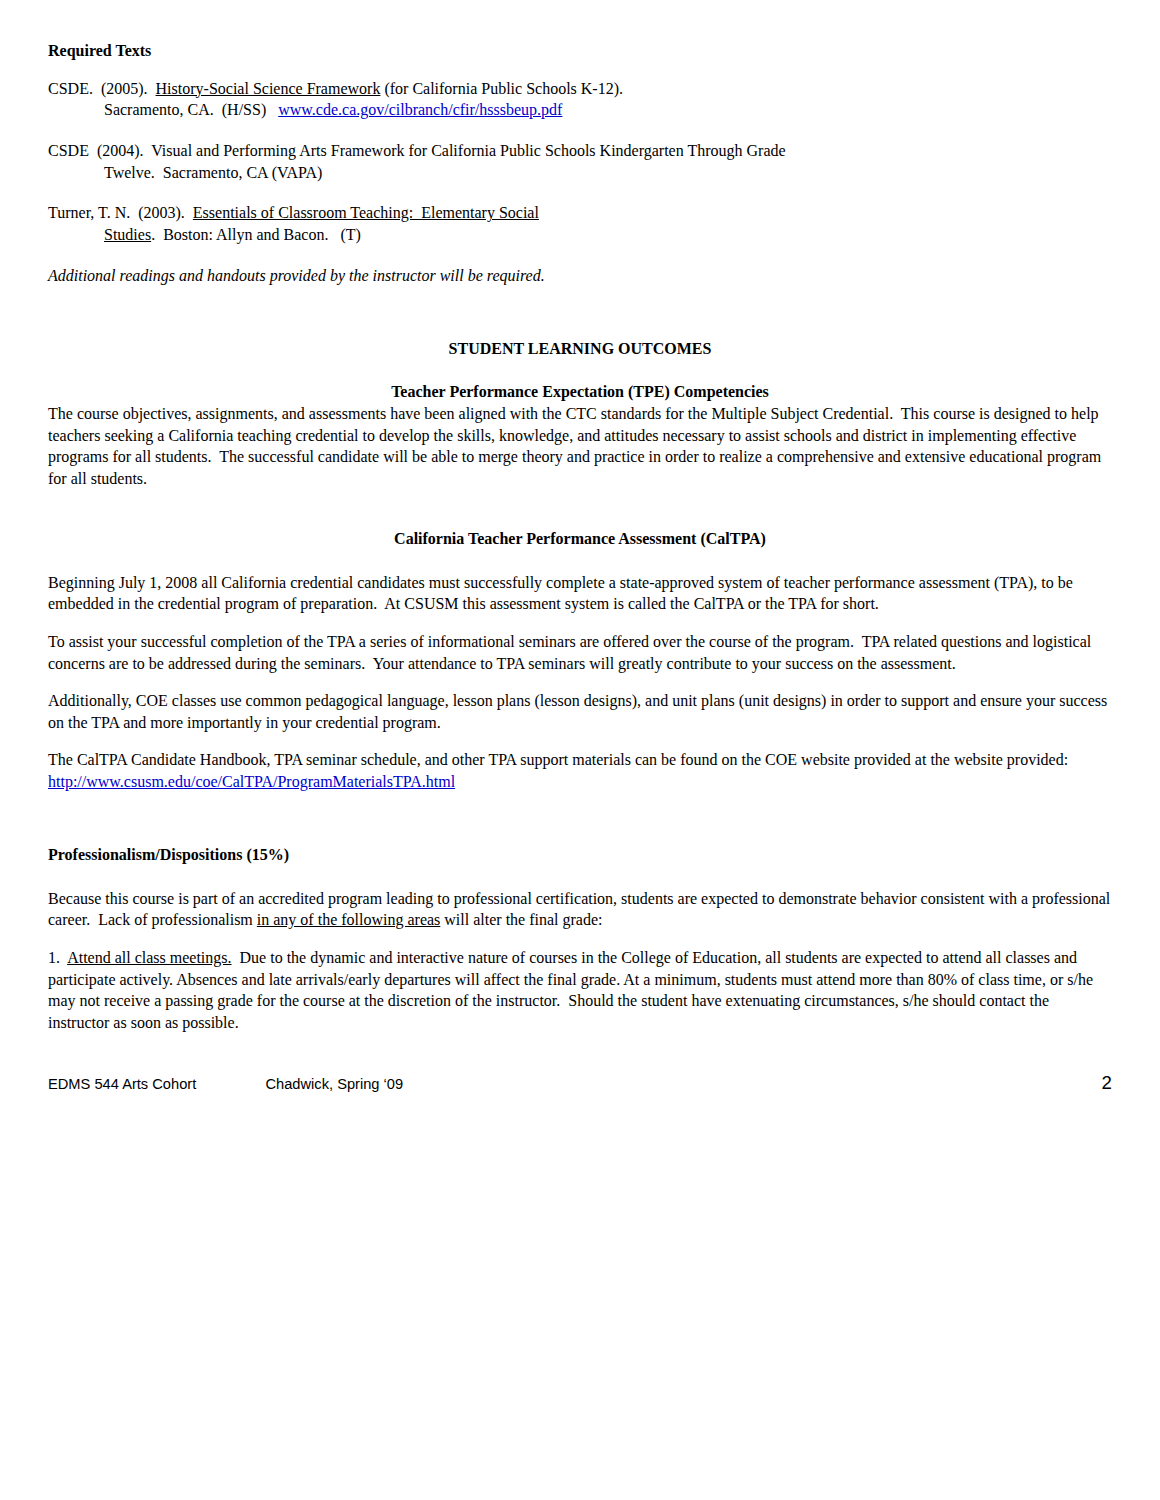Required Texts
CSDE. (2005). History-Social Science Framework (for California Public Schools K-12). Sacramento, CA. (H/SS) www.cde.ca.gov/cilbranch/cfir/hsssbeup.pdf
CSDE (2004). Visual and Performing Arts Framework for California Public Schools Kindergarten Through Grade Twelve. Sacramento, CA (VAPA)
Turner, T. N. (2003). Essentials of Classroom Teaching: Elementary Social Studies. Boston: Allyn and Bacon. (T)
Additional readings and handouts provided by the instructor will be required.
STUDENT LEARNING OUTCOMES
Teacher Performance Expectation (TPE) Competencies
The course objectives, assignments, and assessments have been aligned with the CTC standards for the Multiple Subject Credential. This course is designed to help teachers seeking a California teaching credential to develop the skills, knowledge, and attitudes necessary to assist schools and district in implementing effective programs for all students. The successful candidate will be able to merge theory and practice in order to realize a comprehensive and extensive educational program for all students.
California Teacher Performance Assessment (CalTPA)
Beginning July 1, 2008 all California credential candidates must successfully complete a state-approved system of teacher performance assessment (TPA), to be embedded in the credential program of preparation. At CSUSM this assessment system is called the CalTPA or the TPA for short.
To assist your successful completion of the TPA a series of informational seminars are offered over the course of the program. TPA related questions and logistical concerns are to be addressed during the seminars. Your attendance to TPA seminars will greatly contribute to your success on the assessment.
Additionally, COE classes use common pedagogical language, lesson plans (lesson designs), and unit plans (unit designs) in order to support and ensure your success on the TPA and more importantly in your credential program.
The CalTPA Candidate Handbook, TPA seminar schedule, and other TPA support materials can be found on the COE website provided at the website provided: http://www.csusm.edu/coe/CalTPA/ProgramMaterialsTPA.html
Professionalism/Dispositions (15%)
Because this course is part of an accredited program leading to professional certification, students are expected to demonstrate behavior consistent with a professional career. Lack of professionalism in any of the following areas will alter the final grade:
1. Attend all class meetings. Due to the dynamic and interactive nature of courses in the College of Education, all students are expected to attend all classes and participate actively. Absences and late arrivals/early departures will affect the final grade. At a minimum, students must attend more than 80% of class time, or s/he may not receive a passing grade for the course at the discretion of the instructor. Should the student have extenuating circumstances, s/he should contact the instructor as soon as possible.
EDMS 544 Arts Cohort Chadwick, Spring ‘09
2